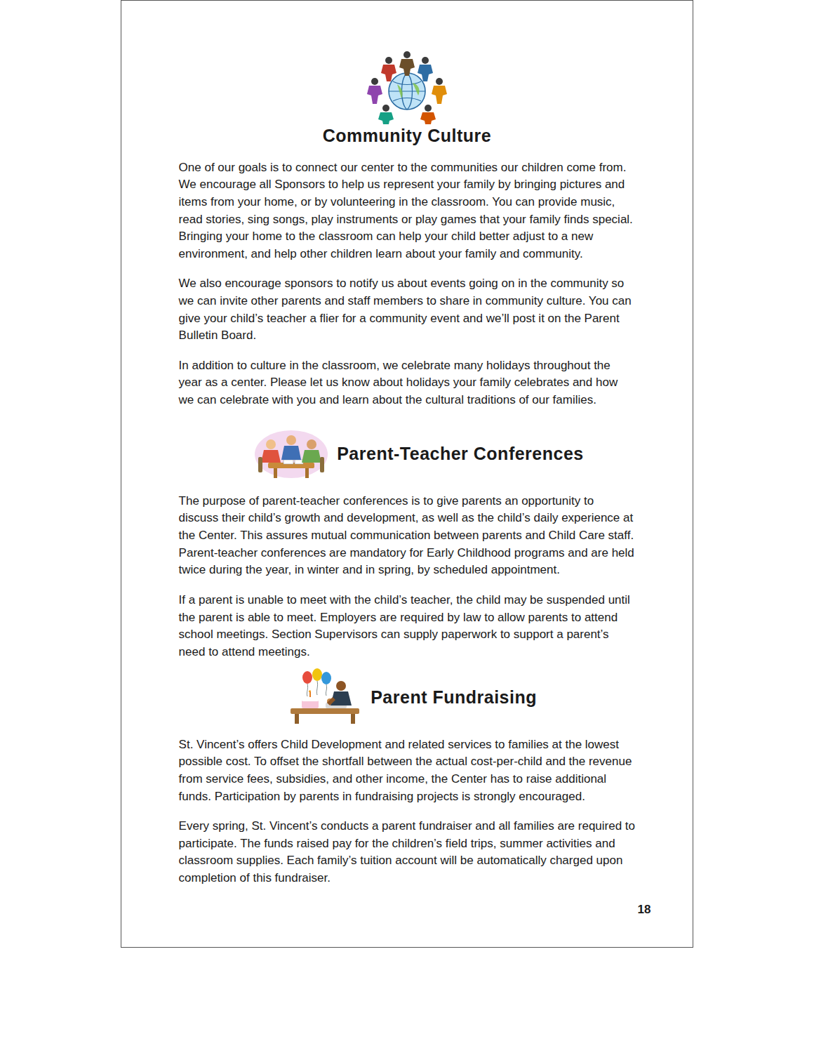Community Culture
One of our goals is to connect our center to the communities our children come from. We encourage all Sponsors to help us represent your family by bringing pictures and items from your home, or by volunteering in the classroom. You can provide music, read stories, sing songs, play instruments or play games that your family finds special. Bringing your home to the classroom can help your child better adjust to a new environment, and help other children learn about your family and community.
We also encourage sponsors to notify us about events going on in the community so we can invite other parents and staff members to share in community culture. You can give your child’s teacher a flier for a community event and we’ll post it on the Parent Bulletin Board.
In addition to culture in the classroom, we celebrate many holidays throughout the year as a center. Please let us know about holidays your family celebrates and how we can celebrate with you and learn about the cultural traditions of our families.
Parent-Teacher Conferences
The purpose of parent-teacher conferences is to give parents an opportunity to discuss their child’s growth and development, as well as the child’s daily experience at the Center. This assures mutual communication between parents and Child Care staff. Parent-teacher conferences are mandatory for Early Childhood programs and are held twice during the year, in winter and in spring, by scheduled appointment.
If a parent is unable to meet with the child’s teacher, the child may be suspended until the parent is able to meet. Employers are required by law to allow parents to attend school meetings. Section Supervisors can supply paperwork to support a parent’s need to attend meetings.
Parent Fundraising
St. Vincent’s offers Child Development and related services to families at the lowest possible cost. To offset the shortfall between the actual cost-per-child and the revenue from service fees, subsidies, and other income, the Center has to raise additional funds. Participation by parents in fundraising projects is strongly encouraged.
Every spring, St. Vincent’s conducts a parent fundraiser and all families are required to participate. The funds raised pay for the children’s field trips, summer activities and classroom supplies. Each family’s tuition account will be automatically charged upon completion of this fundraiser.
18